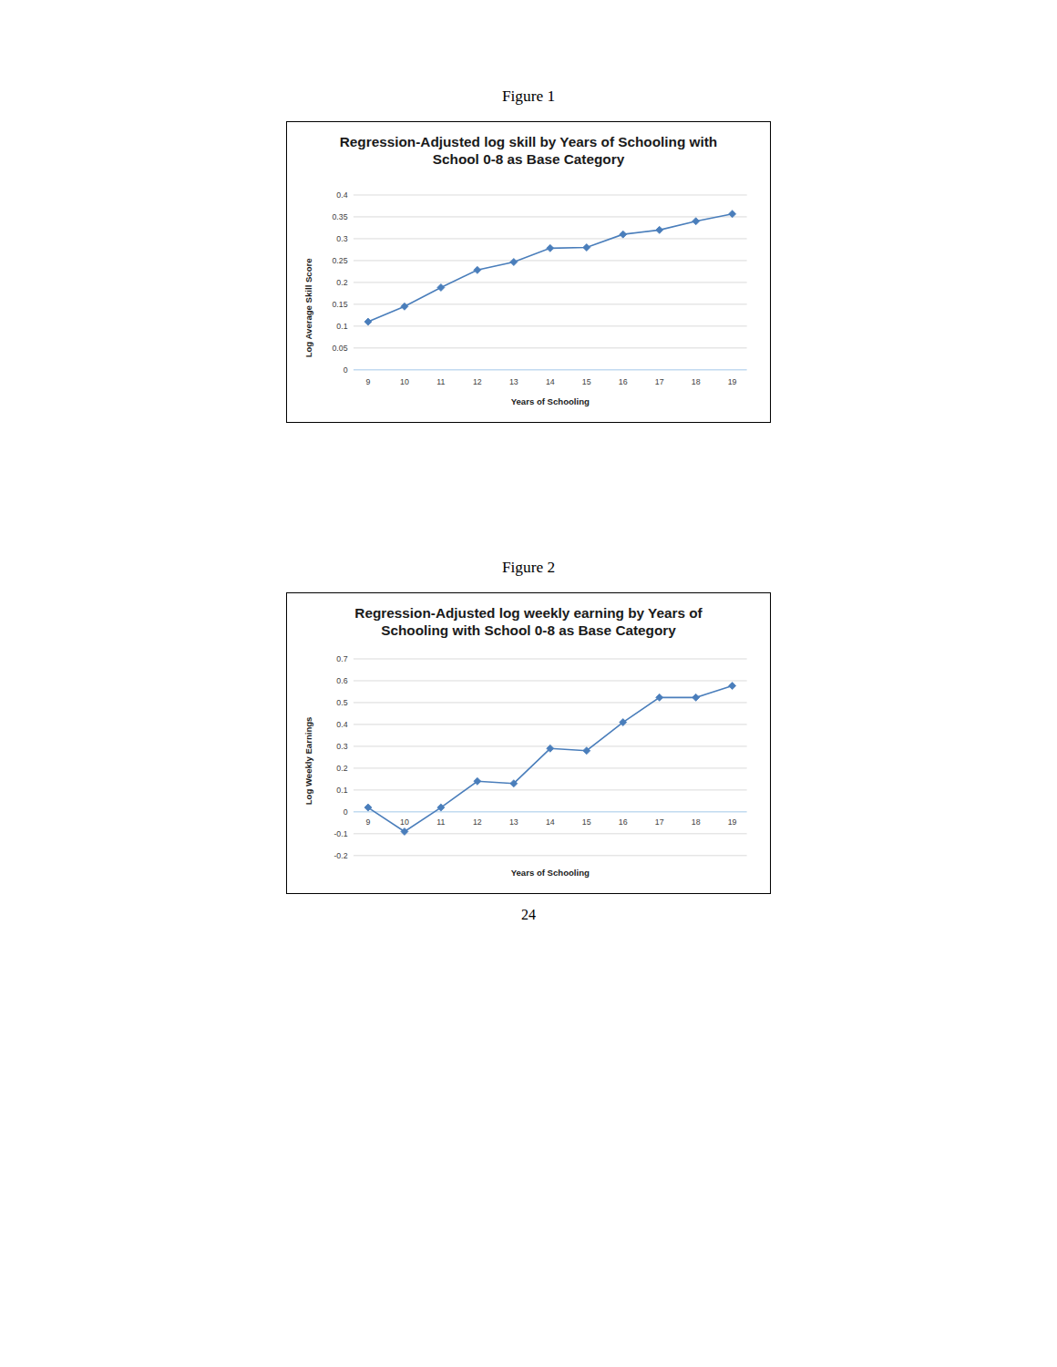Figure 1
Regression-Adjusted log skill by Years of Schooling with
School 0-8 as Base Category
Log Average Skill Score 0.4 0.35 0.3 0.25 0.2 0.15 0.1 0.05 0 9 10 11 12 13 14 15 16 17 18 19 Years of Schooling
Figure 2
Regression-Adjusted log weekly earning by Years of
Schooling with School 0-8 as Base Category
Log Weekly Earnings 0.7 0.6 0.5 0.4 0.3 0.2 0.1 0 -0.1 -0.2 9 10 11 12 13 14 15 16 17 18 19 Years of Schooling
24